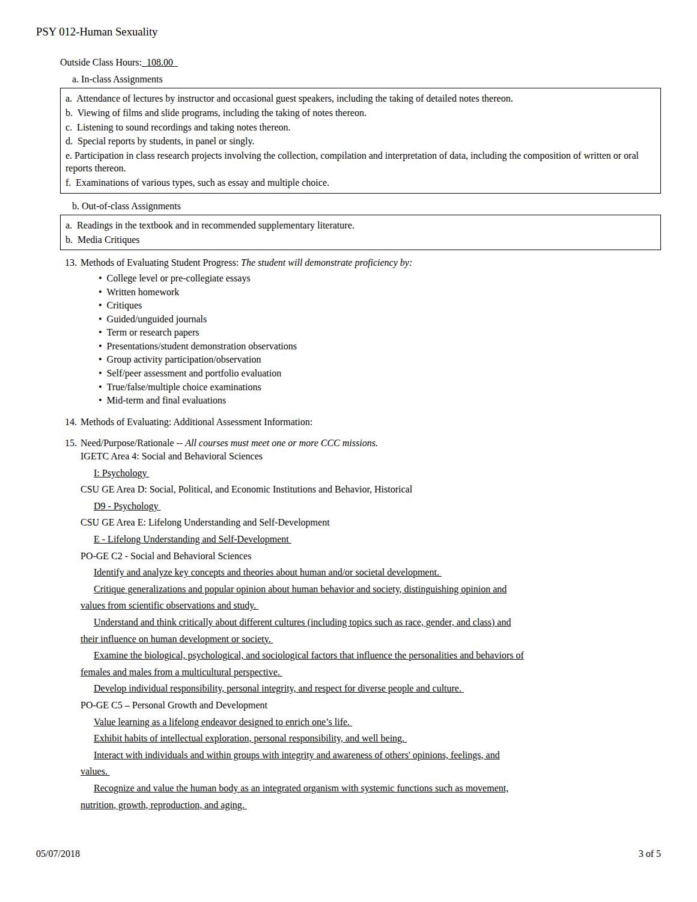PSY 012-Human Sexuality
Outside Class Hours: 108.00
a. In-class Assignments
a. Attendance of lectures by instructor and occasional guest speakers, including the taking of detailed notes thereon.
b. Viewing of films and slide programs, including the taking of notes thereon.
c. Listening to sound recordings and taking notes thereon.
d. Special reports by students, in panel or singly.
e. Participation in class research projects involving the collection, compilation and interpretation of data, including the composition of written or oral reports thereon.
f. Examinations of various types, such as essay and multiple choice.
b. Out-of-class Assignments
a. Readings in the textbook and in recommended supplementary literature.
b. Media Critiques
13. Methods of Evaluating Student Progress: The student will demonstrate proficiency by:
College level or pre-collegiate essays
Written homework
Critiques
Guided/unguided journals
Term or research papers
Presentations/student demonstration observations
Group activity participation/observation
Self/peer assessment and portfolio evaluation
True/false/multiple choice examinations
Mid-term and final evaluations
14. Methods of Evaluating: Additional Assessment Information:
15. Need/Purpose/Rationale -- All courses must meet one or more CCC missions.
IGETC Area 4: Social and Behavioral Sciences
I: Psychology
CSU GE Area D: Social, Political, and Economic Institutions and Behavior, Historical
D9 - Psychology
CSU GE Area E: Lifelong Understanding and Self-Development
E - Lifelong Understanding and Self-Development
PO-GE C2 - Social and Behavioral Sciences
Identify and analyze key concepts and theories about human and/or societal development.
Critique generalizations and popular opinion about human behavior and society, distinguishing opinion and
values from scientific observations and study.
Understand and think critically about different cultures (including topics such as race, gender, and class) and
their influence on human development or society.
Examine the biological, psychological, and sociological factors that influence the personalities and behaviors of
females and males from a multicultural perspective.
Develop individual responsibility, personal integrity, and respect for diverse people and culture.
PO-GE C5 – Personal Growth and Development
Value learning as a lifelong endeavor designed to enrich one’s life.
Exhibit habits of intellectual exploration, personal responsibility, and well being.
Interact with individuals and within groups with integrity and awareness of others' opinions, feelings, and
values.
Recognize and value the human body as an integrated organism with systemic functions such as movement,
nutrition, growth, reproduction, and aging.
05/07/2018 3 of 5